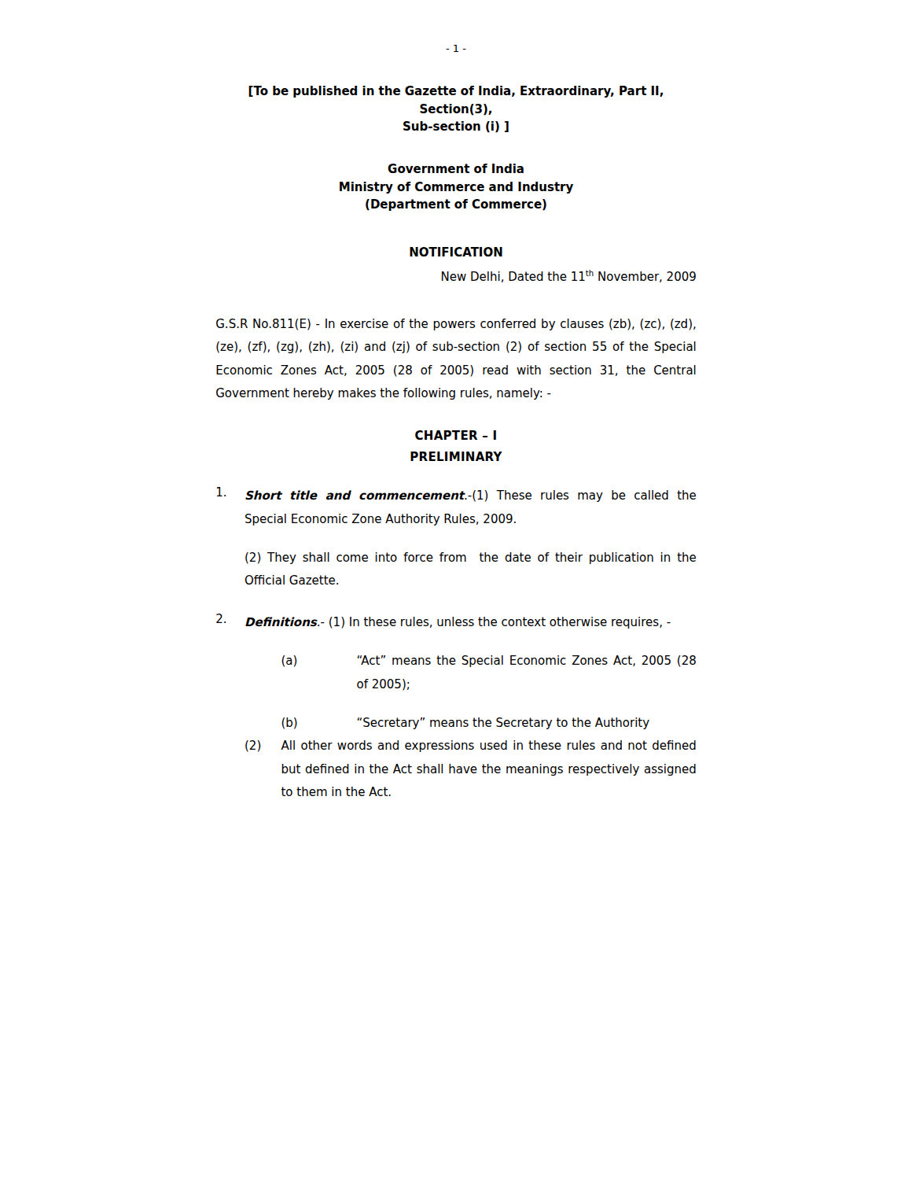- 1 -
[To be published in the Gazette of India, Extraordinary, Part II, Section(3), Sub-section (i) ]
Government of India Ministry of Commerce and Industry (Department of Commerce)
NOTIFICATION
New Delhi, Dated the 11th November, 2009
G.S.R No.811(E) - In exercise of the powers conferred by clauses (zb), (zc), (zd), (ze), (zf), (zg), (zh), (zi) and (zj) of sub-section (2) of section 55 of the Special Economic Zones Act, 2005 (28 of 2005) read with section 31, the Central Government hereby makes the following rules, namely: -
CHAPTER – I
PRELIMINARY
1.
Short title and commencement.-(1) These rules may be called the Special Economic Zone Authority Rules, 2009.
(2) They shall come into force from the date of their publication in the Official Gazette.
2.
Definitions.- (1) In these rules, unless the context otherwise requires, -
(a)
“Act” means the Special Economic Zones Act, 2005 (28 of 2005);
(b)
“Secretary” means the Secretary to the Authority
(2)
All other words and expressions used in these rules and not defined but defined in the Act shall have the meanings respectively assigned to them in the Act.